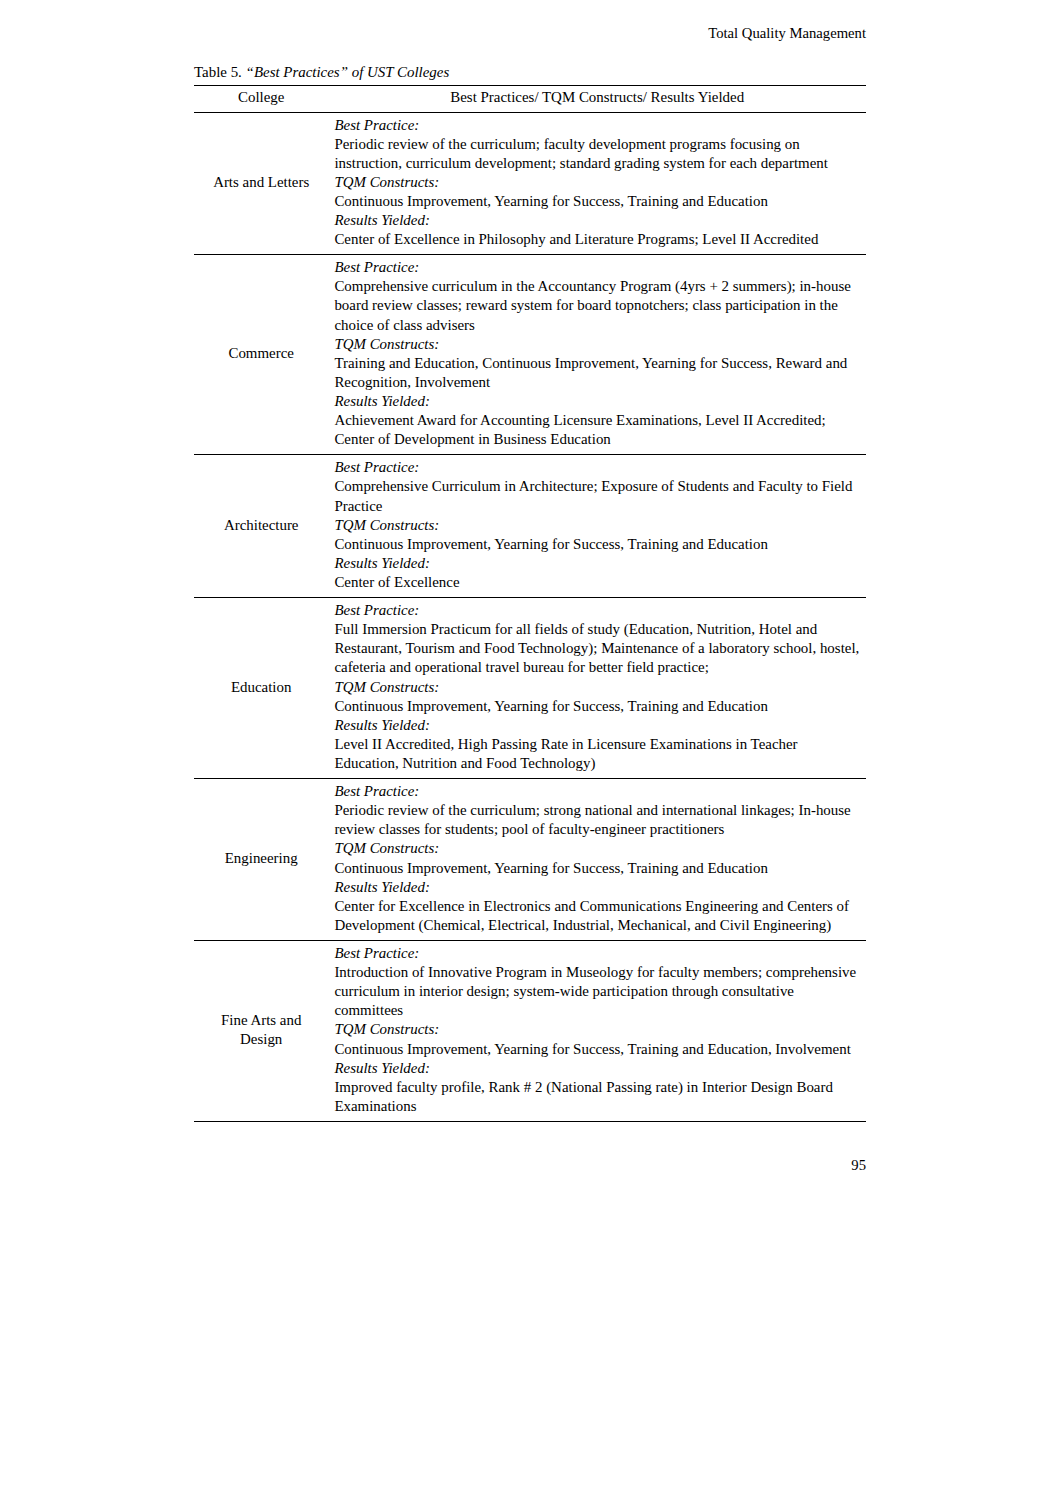Total Quality Management
Table 5. “Best Practices” of UST Colleges
| College | Best Practices/ TQM Constructs/ Results Yielded |
| --- | --- |
| Arts and Letters | Best Practice: Periodic review of the curriculum; faculty development programs focusing on instruction, curriculum development; standard grading system for each department TQM Constructs: Continuous Improvement, Yearning for Success, Training and Education Results Yielded: Center of Excellence in Philosophy and Literature Programs; Level II Accredited |
| Commerce | Best Practice: Comprehensive curriculum in the Accountancy Program (4yrs + 2 summers); in-house board review classes; reward system for board topnotchers; class participation in the choice of class advisers TQM Constructs: Training and Education, Continuous Improvement, Yearning for Success, Reward and Recognition, Involvement Results Yielded: Achievement Award for Accounting Licensure Examinations, Level II Accredited; Center of Development in Business Education |
| Architecture | Best Practice: Comprehensive Curriculum in Architecture; Exposure of Students and Faculty to Field Practice TQM Constructs: Continuous Improvement, Yearning for Success, Training and Education Results Yielded: Center of Excellence |
| Education | Best Practice: Full Immersion Practicum for all fields of study (Education, Nutrition, Hotel and Restaurant, Tourism and Food Technology); Maintenance of a laboratory school, hostel, cafeteria and operational travel bureau for better field practice; TQM Constructs: Continuous Improvement, Yearning for Success, Training and Education Results Yielded: Level II Accredited, High Passing Rate in Licensure Examinations in Teacher Education, Nutrition and Food Technology) |
| Engineering | Best Practice: Periodic review of the curriculum; strong national and international linkages; In-house review classes for students; pool of faculty-engineer practitioners TQM Constructs: Continuous Improvement, Yearning for Success, Training and Education Results Yielded: Center for Excellence in Electronics and Communications Engineering and Centers of Development (Chemical, Electrical, Industrial, Mechanical, and Civil Engineering) |
| Fine Arts and Design | Best Practice: Introduction of Innovative Program in Museology for faculty members; comprehensive curriculum in interior design; system-wide participation through consultative committees TQM Constructs: Continuous Improvement, Yearning for Success, Training and Education, Involvement Results Yielded: Improved faculty profile, Rank # 2 (National Passing rate) in Interior Design Board Examinations |
95